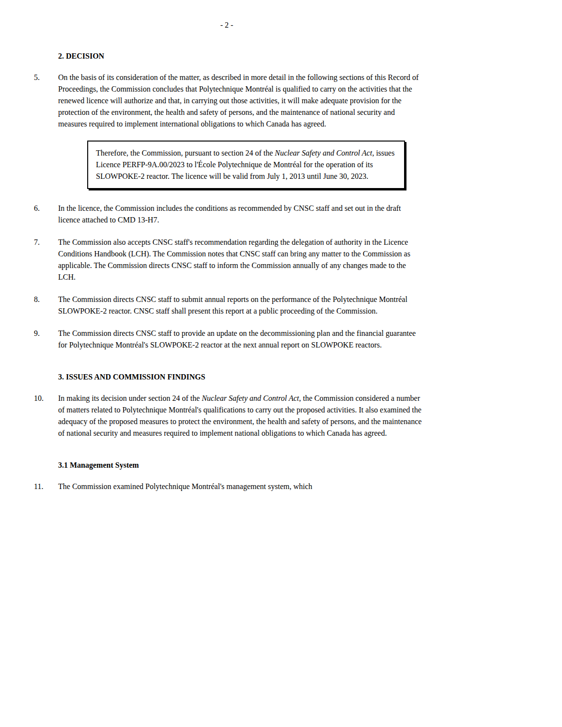- 2 -
2. DECISION
5.
On the basis of its consideration of the matter, as described in more detail in the following sections of this Record of Proceedings, the Commission concludes that Polytechnique Montréal is qualified to carry on the activities that the renewed licence will authorize and that, in carrying out those activities, it will make adequate provision for the protection of the environment, the health and safety of persons, and the maintenance of national security and measures required to implement international obligations to which Canada has agreed.
Therefore, the Commission, pursuant to section 24 of the Nuclear Safety and Control Act, issues Licence PERFP-9A.00/2023 to l'École Polytechnique de Montréal for the operation of its SLOWPOKE-2 reactor. The licence will be valid from July 1, 2013 until June 30, 2023.
6.
In the licence, the Commission includes the conditions as recommended by CNSC staff and set out in the draft licence attached to CMD 13-H7.
7.
The Commission also accepts CNSC staff's recommendation regarding the delegation of authority in the Licence Conditions Handbook (LCH). The Commission notes that CNSC staff can bring any matter to the Commission as applicable. The Commission directs CNSC staff to inform the Commission annually of any changes made to the LCH.
8.
The Commission directs CNSC staff to submit annual reports on the performance of the Polytechnique Montréal SLOWPOKE-2 reactor. CNSC staff shall present this report at a public proceeding of the Commission.
9.
The Commission directs CNSC staff to provide an update on the decommissioning plan and the financial guarantee for Polytechnique Montréal's SLOWPOKE-2 reactor at the next annual report on SLOWPOKE reactors.
3. ISSUES AND COMMISSION FINDINGS
10.
In making its decision under section 24 of the Nuclear Safety and Control Act, the Commission considered a number of matters related to Polytechnique Montréal's qualifications to carry out the proposed activities. It also examined the adequacy of the proposed measures to protect the environment, the health and safety of persons, and the maintenance of national security and measures required to implement national obligations to which Canada has agreed.
3.1 Management System
11.
The Commission examined Polytechnique Montréal's management system, which